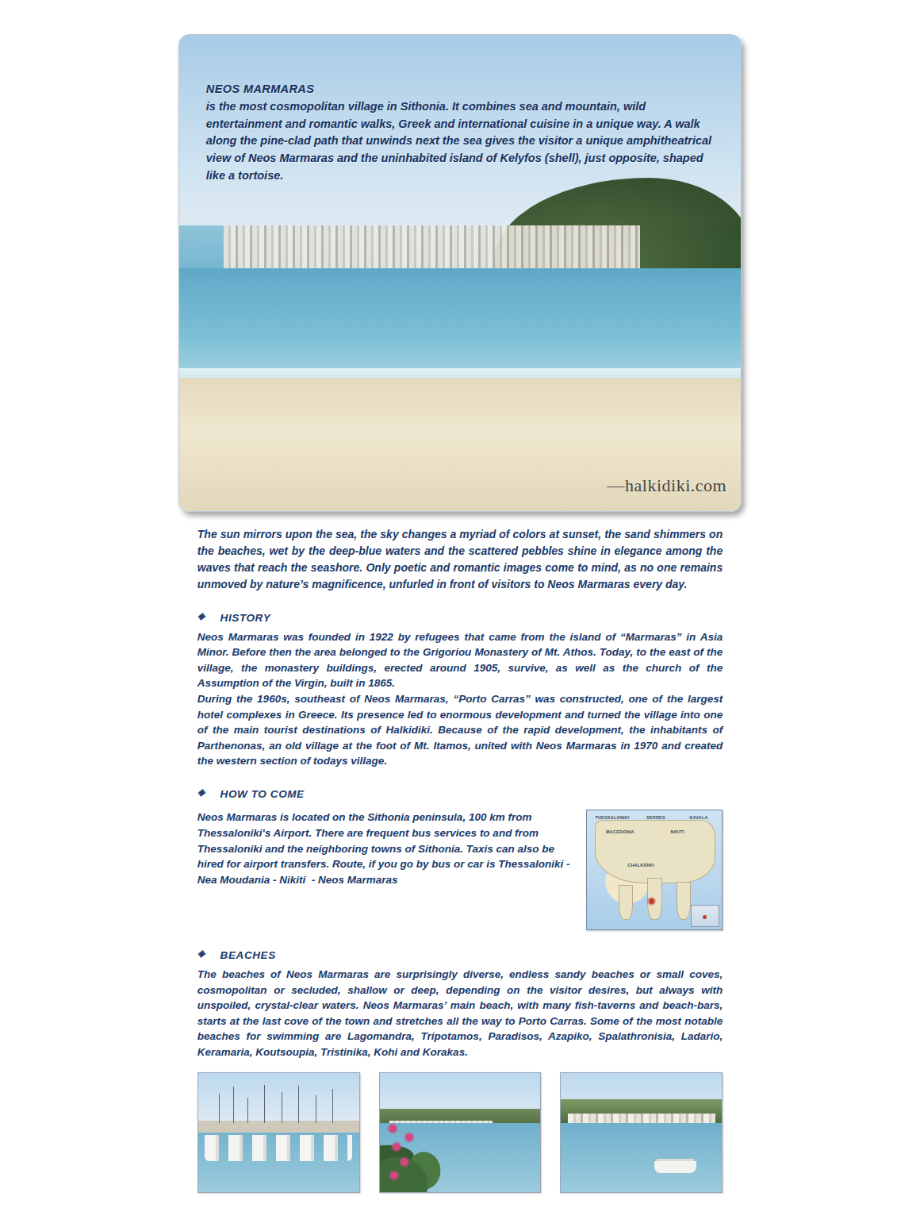NEOS MARMARAS is the most cosmopolitan village in Sithonia. It combines sea and mountain, wild entertainment and romantic walks, Greek and international cuisine in a unique way. A walk along the pine-clad path that unwinds next the sea gives the visitor a unique amphitheatrical view of Neos Marmaras and the uninhabited island of Kelyfos (shell), just opposite, shaped like a tortoise.
halkidiki.com
The sun mirrors upon the sea, the sky changes a myriad of colors at sunset, the sand shimmers on the beaches, wet by the deep-blue waters and the scattered pebbles shine in elegance among the waves that reach the seashore. Only poetic and romantic images come to mind, as no one remains unmoved by nature’s magnificence, unfurled in front of visitors to Neos Marmaras every day.
HISTORY
Neos Marmaras was founded in 1922 by refugees that came from the island of “Marmaras” in Asia Minor. Before then the area belonged to the Grigoriou Monastery of Mt. Athos. Today, to the east of the village, the monastery buildings, erected around 1905, survive, as well as the church of the Assumption of the Virgin, built in 1865.
During the 1960s, southeast of Neos Marmaras, “Porto Carras” was constructed, one of the largest hotel complexes in Greece. Its presence led to enormous development and turned the village into one of the main tourist destinations of Halkidiki. Because of the rapid development, the inhabitants of Parthenonas, an old village at the foot of Mt. Itamos, united with Neos Marmaras in 1970 and created the western section of todays village.
HOW TO COME
Neos Marmaras is located on the Sithonia peninsula, 100 km from Thessaloniki's Airport. There are frequent bus services to and from Thessaloniki and the neighboring towns of Sithonia. Taxis can also be hired for airport transfers. Route, if you go by bus or car is Thessaloniki - Nea Moudania - Nikiti - Neos Marmaras
THESSALONIKI SERRES KAVALA MACEDONIA NIKITI CHALKIDIKI
BEACHES
The beaches of Neos Marmaras are surprisingly diverse, endless sandy beaches or small coves, cosmopolitan or secluded, shallow or deep, depending on the visitor desires, but always with unspoiled, crystal-clear waters. Neos Marmaras’ main beach, with many fish-taverns and beach-bars, starts at the last cove of the town and stretches all the way to Porto Carras. Some of the most notable beaches for swimming are Lagomandra, Tripotamos, Paradisos, Azapiko, Spalathronisia, Ladario, Keramaria, Koutsoupia, Tristinika, Kohi and Korakas.